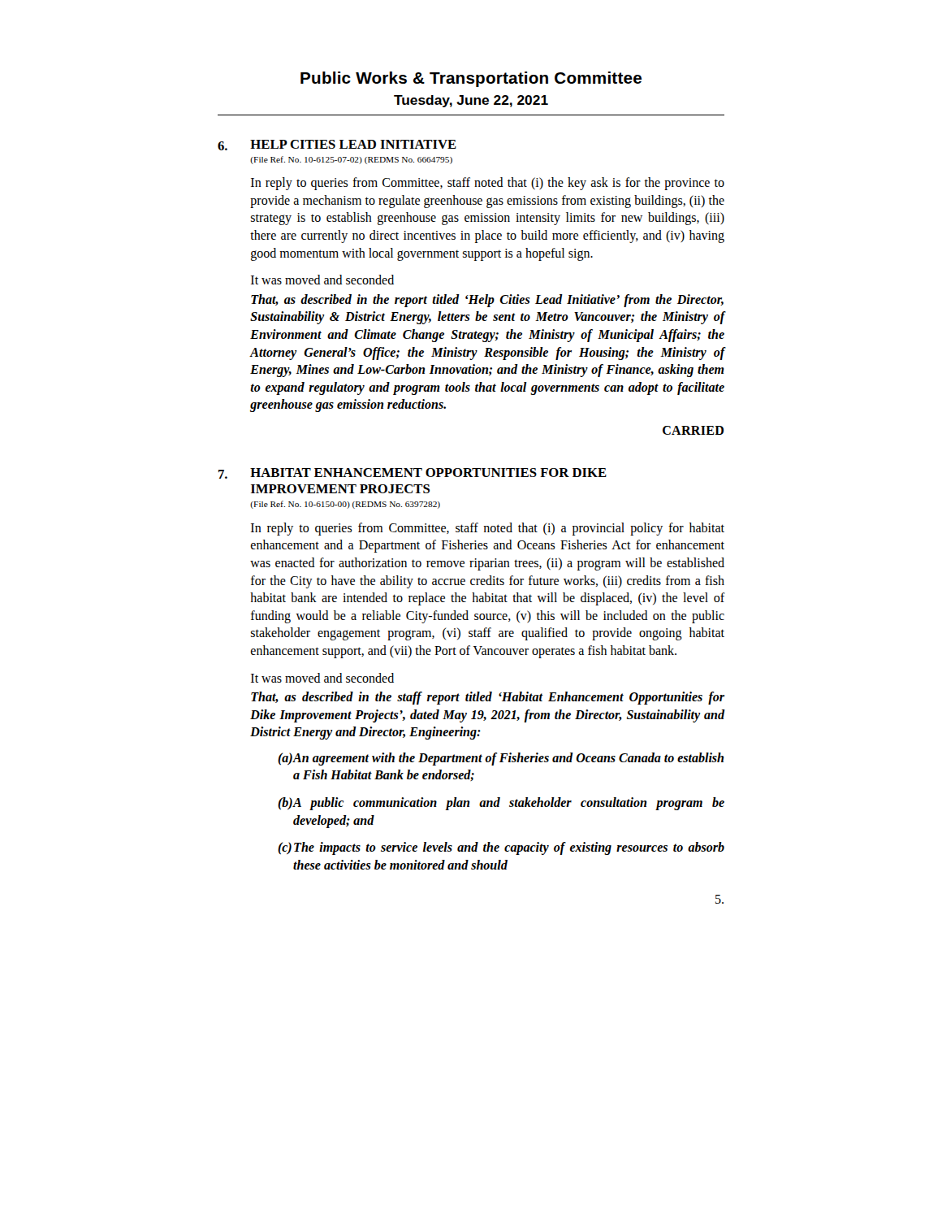Public Works & Transportation Committee
Tuesday, June 22, 2021
6.
Help Cities Lead Initiative
(File Ref. No. 10-6125-07-02) (REDMS No. 6664795)
In reply to queries from Committee, staff noted that (i) the key ask is for the province to provide a mechanism to regulate greenhouse gas emissions from existing buildings, (ii) the strategy is to establish greenhouse gas emission intensity limits for new buildings, (iii) there are currently no direct incentives in place to build more efficiently, and (iv) having good momentum with local government support is a hopeful sign.
It was moved and seconded
That, as described in the report titled ‘Help Cities Lead Initiative’ from the Director, Sustainability & District Energy, letters be sent to Metro Vancouver; the Ministry of Environment and Climate Change Strategy; the Ministry of Municipal Affairs; the Attorney General’s Office; the Ministry Responsible for Housing; the Ministry of Energy, Mines and Low-Carbon Innovation; and the Ministry of Finance, asking them to expand regulatory and program tools that local governments can adopt to facilitate greenhouse gas emission reductions.
CARRIED
7.
Habitat Enhancement Opportunities for Dike
Improvement Projects
(File Ref. No. 10-6150-00) (REDMS No. 6397282)
In reply to queries from Committee, staff noted that (i) a provincial policy for habitat enhancement and a Department of Fisheries and Oceans Fisheries Act for enhancement was enacted for authorization to remove riparian trees, (ii) a program will be established for the City to have the ability to accrue credits for future works, (iii) credits from a fish habitat bank are intended to replace the habitat that will be displaced, (iv) the level of funding would be a reliable City-funded source, (v) this will be included on the public stakeholder engagement program, (vi) staff are qualified to provide ongoing habitat enhancement support, and (vii) the Port of Vancouver operates a fish habitat bank.
It was moved and seconded
That, as described in the staff report titled ‘Habitat Enhancement Opportunities for Dike Improvement Projects’, dated May 19, 2021, from the Director, Sustainability and District Energy and Director, Engineering:
(a) An agreement with the Department of Fisheries and Oceans Canada to establish a Fish Habitat Bank be endorsed;
(b) A public communication plan and stakeholder consultation program be developed; and
(c) The impacts to service levels and the capacity of existing resources to absorb these activities be monitored and should
5.